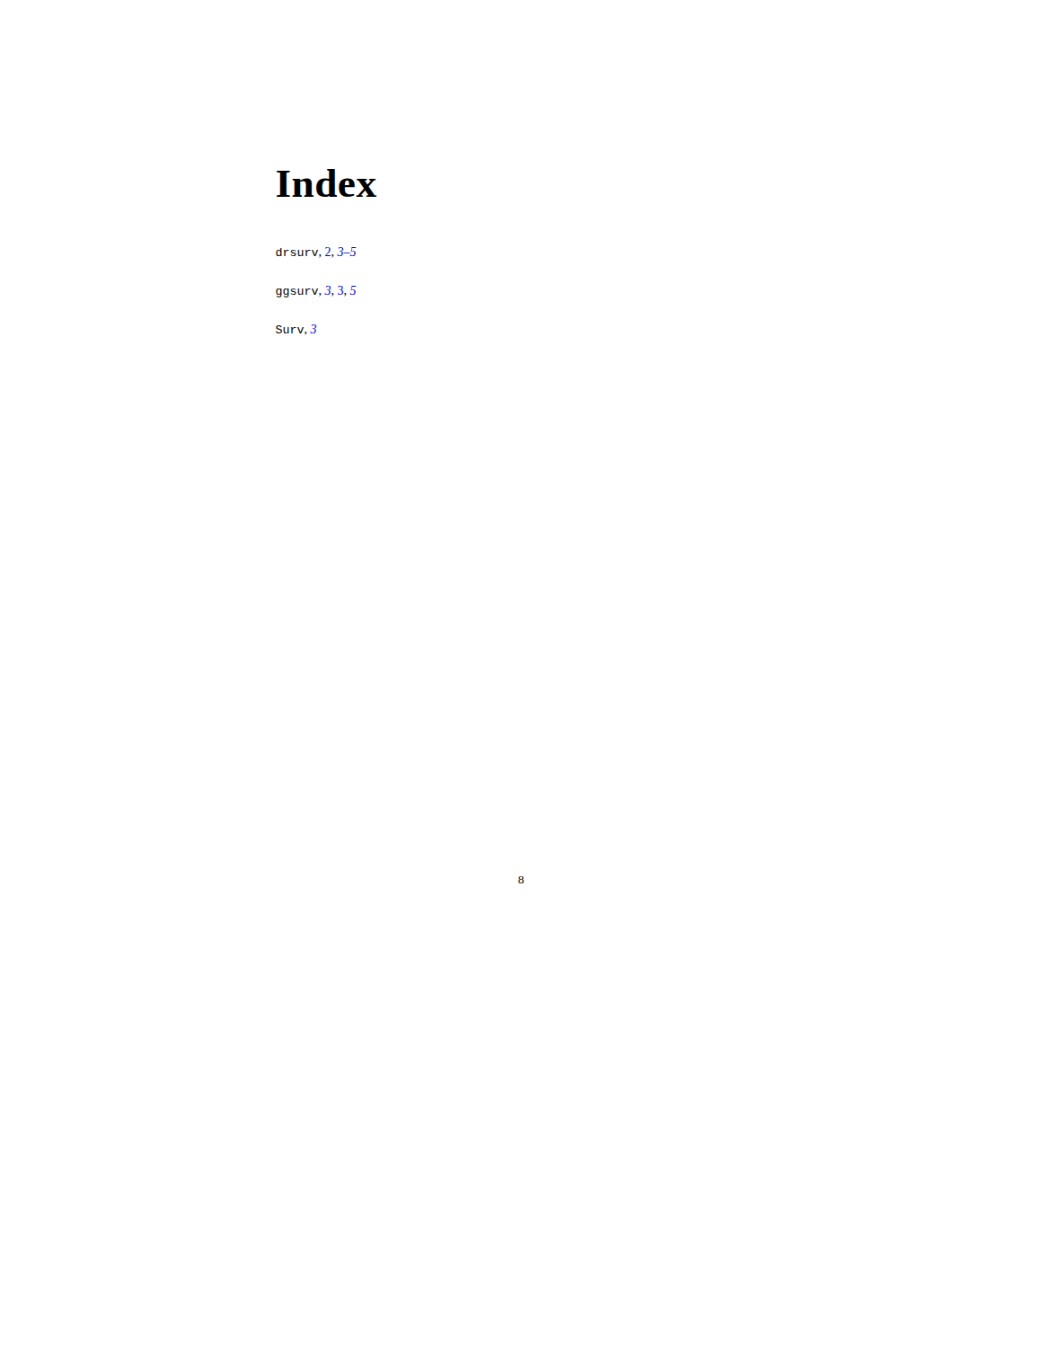Index
drsurv, 2, 3–5
ggsurv, 3, 3, 5
Surv, 3
8